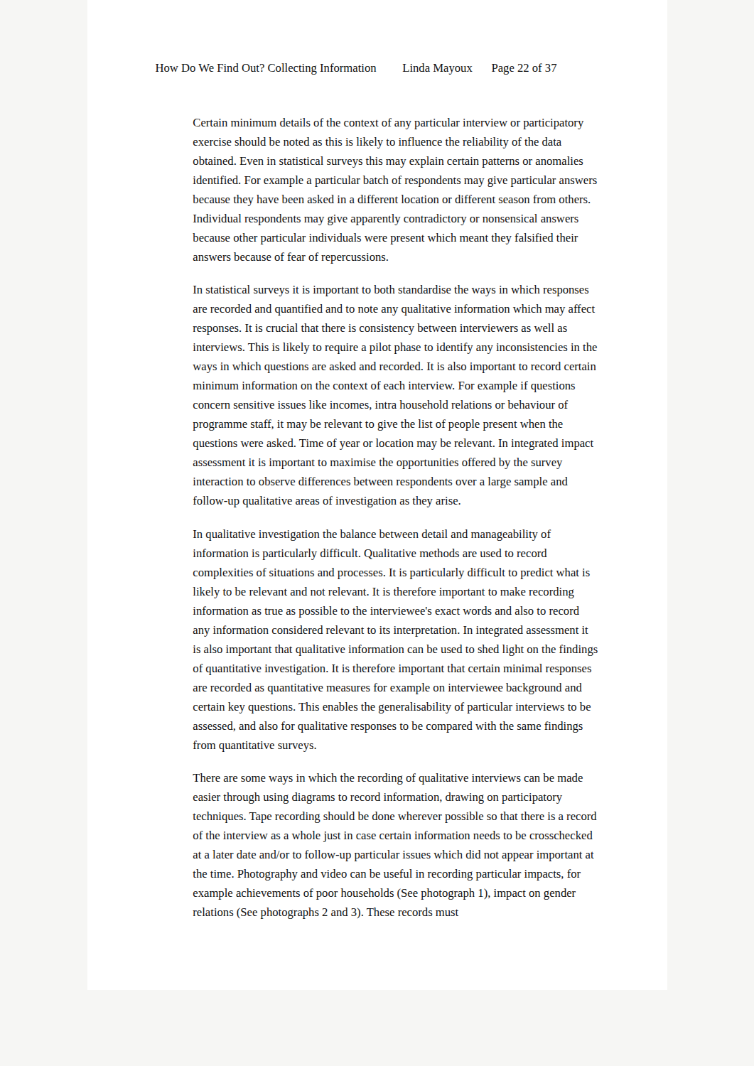How Do We Find Out? Collecting Information Linda Mayoux Page 22 of 37
Certain minimum details of the context of any particular interview or participatory exercise should be noted as this is likely to influence the reliability of the data obtained. Even in statistical surveys this may explain certain patterns or anomalies identified. For example a particular batch of respondents may give particular answers because they have been asked in a different location or different season from others. Individual respondents may give apparently contradictory or nonsensical answers because other particular individuals were present which meant they falsified their answers because of fear of repercussions.
In statistical surveys it is important to both standardise the ways in which responses are recorded and quantified and to note any qualitative information which may affect responses. It is crucial that there is consistency between interviewers as well as interviews. This is likely to require a pilot phase to identify any inconsistencies in the ways in which questions are asked and recorded. It is also important to record certain minimum information on the context of each interview. For example if questions concern sensitive issues like incomes, intra household relations or behaviour of programme staff, it may be relevant to give the list of people present when the questions were asked. Time of year or location may be relevant. In integrated impact assessment it is important to maximise the opportunities offered by the survey interaction to observe differences between respondents over a large sample and follow-up qualitative areas of investigation as they arise.
In qualitative investigation the balance between detail and manageability of information is particularly difficult. Qualitative methods are used to record complexities of situations and processes. It is particularly difficult to predict what is likely to be relevant and not relevant. It is therefore important to make recording information as true as possible to the interviewee's exact words and also to record any information considered relevant to its interpretation. In integrated assessment it is also important that qualitative information can be used to shed light on the findings of quantitative investigation. It is therefore important that certain minimal responses are recorded as quantitative measures for example on interviewee background and certain key questions. This enables the generalisability of particular interviews to be assessed, and also for qualitative responses to be compared with the same findings from quantitative surveys.
There are some ways in which the recording of qualitative interviews can be made easier through using diagrams to record information, drawing on participatory techniques. Tape recording should be done wherever possible so that there is a record of the interview as a whole just in case certain information needs to be crosschecked at a later date and/or to follow-up particular issues which did not appear important at the time. Photography and video can be useful in recording particular impacts, for example achievements of poor households (See photograph 1), impact on gender relations (See photographs 2 and 3). These records must